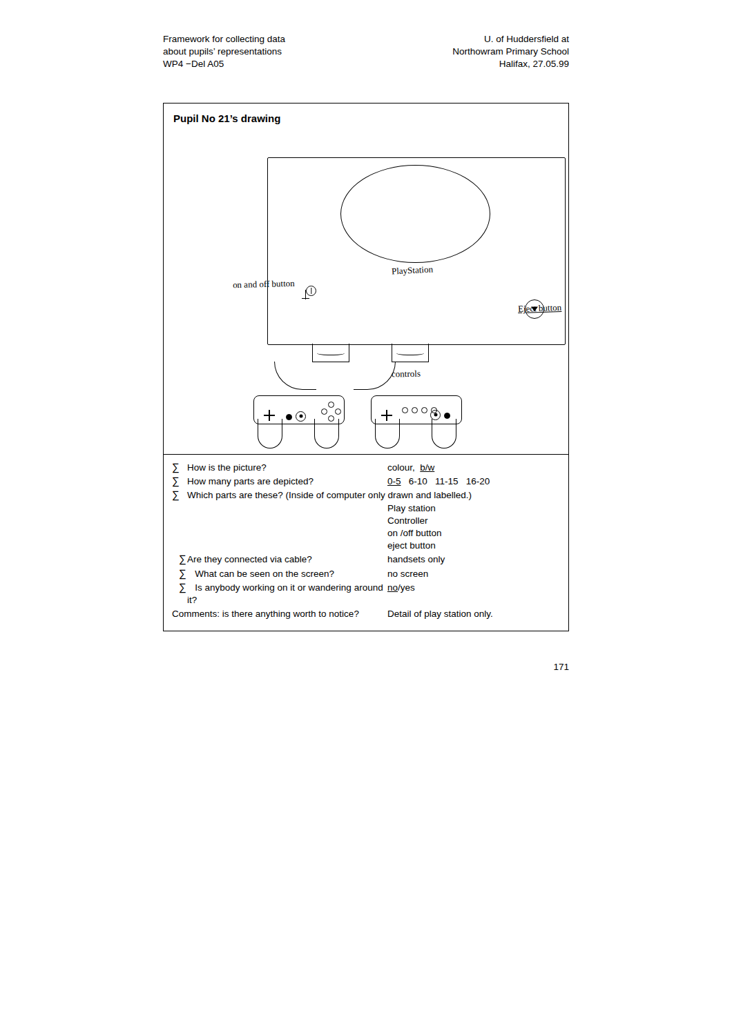Framework for collecting data
about pupils’ representations
WP4 −Del A05
U. of Huddersfield at
Northowram Primary School
Halifax, 27.05.99
Pupil No 21’s drawing
on and off button
PlayStation
Eject button
controls
∑
How is the picture?
colour, b/w
∑
How many parts are depicted?
0-5 6-10 11-15 16-20
∑
Which parts are these? (Inside of computer only drawn and labelled.)
Play station
Controller
on /off button
eject button
∑
Are they connected via cable?
handsets only
∑
What can be seen on the screen?
no screen
∑
Is anybody working on it or wandering around it?
no/yes
Comments: is there anything worth to notice?
Detail of play station only.
171